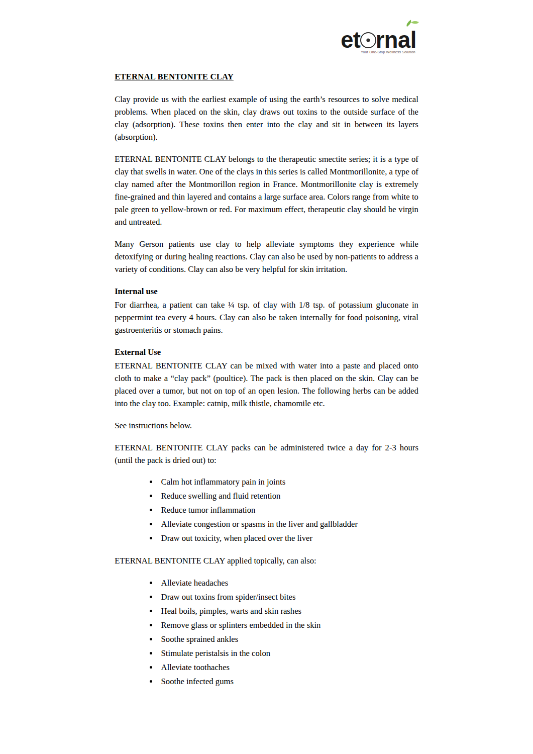et rnal Your One-Stop Wellness Solution
Eternal Bentonite Clay
Clay provide us with the earliest example of using the earth’s resources to solve medical problems. When placed on the skin, clay draws out toxins to the outside surface of the clay (adsorption). These toxins then enter into the clay and sit in between its layers (absorption).
ETERNAL BENTONITE CLAY belongs to the therapeutic smectite series; it is a type of clay that swells in water. One of the clays in this series is called Montmorillonite, a type of clay named after the Montmorillon region in France. Montmorillonite clay is extremely fine-grained and thin layered and contains a large surface area. Colors range from white to pale green to yellow-brown or red. For maximum effect, therapeutic clay should be virgin and untreated.
Many Gerson patients use clay to help alleviate symptoms they experience while detoxifying or during healing reactions. Clay can also be used by non-patients to address a variety of conditions. Clay can also be very helpful for skin irritation.
Internal use
For diarrhea, a patient can take ¼ tsp. of clay with 1/8 tsp. of potassium gluconate in peppermint tea every 4 hours. Clay can also be taken internally for food poisoning, viral gastroenteritis or stomach pains.
External Use
ETERNAL BENTONITE CLAY can be mixed with water into a paste and placed onto cloth to make a “clay pack” (poultice). The pack is then placed on the skin. Clay can be placed over a tumor, but not on top of an open lesion. The following herbs can be added into the clay too. Example: catnip, milk thistle, chamomile etc.
See instructions below.
ETERNAL BENTONITE CLAY packs can be administered twice a day for 2-3 hours (until the pack is dried out) to:
Calm hot inflammatory pain in joints
Reduce swelling and fluid retention
Reduce tumor inflammation
Alleviate congestion or spasms in the liver and gallbladder
Draw out toxicity, when placed over the liver
ETERNAL BENTONITE CLAY applied topically, can also:
Alleviate headaches
Draw out toxins from spider/insect bites
Heal boils, pimples, warts and skin rashes
Remove glass or splinters embedded in the skin
Soothe sprained ankles
Stimulate peristalsis in the colon
Alleviate toothaches
Soothe infected gums